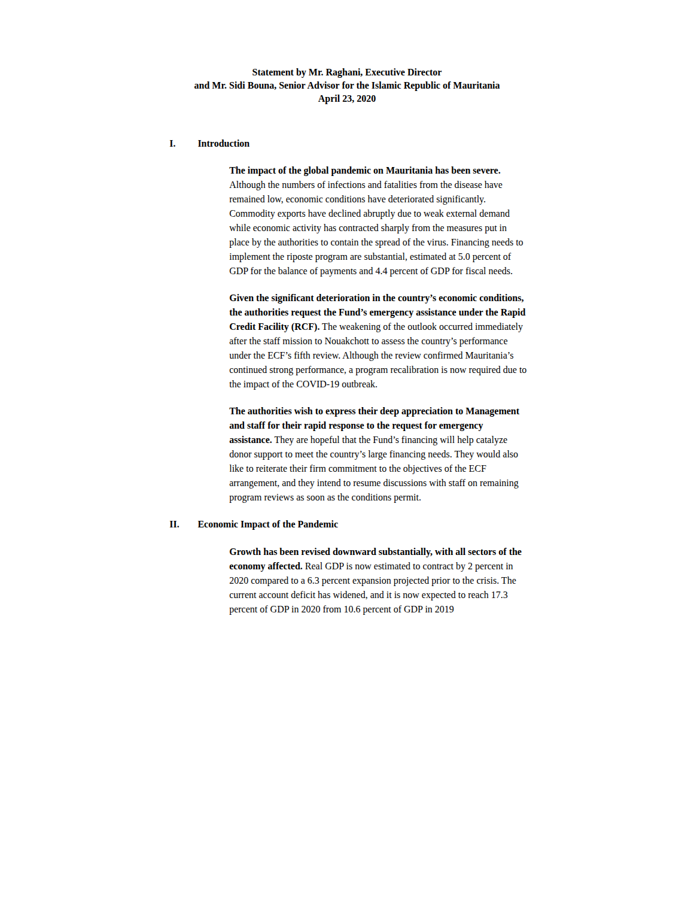Statement by Mr. Raghani, Executive Director and Mr. Sidi Bouna, Senior Advisor for the Islamic Republic of Mauritania April 23, 2020
Introduction
The impact of the global pandemic on Mauritania has been severe. Although the numbers of infections and fatalities from the disease have remained low, economic conditions have deteriorated significantly. Commodity exports have declined abruptly due to weak external demand while economic activity has contracted sharply from the measures put in place by the authorities to contain the spread of the virus. Financing needs to implement the riposte program are substantial, estimated at 5.0 percent of GDP for the balance of payments and 4.4 percent of GDP for fiscal needs.
Given the significant deterioration in the country’s economic conditions, the authorities request the Fund’s emergency assistance under the Rapid Credit Facility (RCF). The weakening of the outlook occurred immediately after the staff mission to Nouakchott to assess the country’s performance under the ECF’s fifth review. Although the review confirmed Mauritania’s continued strong performance, a program recalibration is now required due to the impact of the COVID-19 outbreak.
The authorities wish to express their deep appreciation to Management and staff for their rapid response to the request for emergency assistance. They are hopeful that the Fund’s financing will help catalyze donor support to meet the country’s large financing needs. They would also like to reiterate their firm commitment to the objectives of the ECF arrangement, and they intend to resume discussions with staff on remaining program reviews as soon as the conditions permit.
Economic Impact of the Pandemic
Growth has been revised downward substantially, with all sectors of the economy affected. Real GDP is now estimated to contract by 2 percent in 2020 compared to a 6.3 percent expansion projected prior to the crisis. The current account deficit has widened, and it is now expected to reach 17.3 percent of GDP in 2020 from 10.6 percent of GDP in 2019